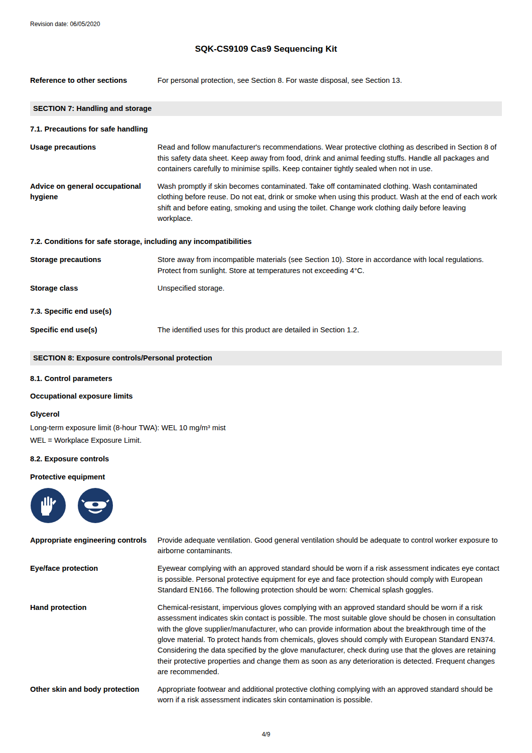Revision date: 06/05/2020
SQK-CS9109 Cas9 Sequencing Kit
| Reference to other sections | For personal protection, see Section 8. For waste disposal, see Section 13. |
SECTION 7: Handling and storage
7.1. Precautions for safe handling
| Usage precautions | Read and follow manufacturer's recommendations. Wear protective clothing as described in Section 8 of this safety data sheet. Keep away from food, drink and animal feeding stuffs. Handle all packages and containers carefully to minimise spills. Keep container tightly sealed when not in use. |
| Advice on general occupational hygiene | Wash promptly if skin becomes contaminated. Take off contaminated clothing. Wash contaminated clothing before reuse. Do not eat, drink or smoke when using this product. Wash at the end of each work shift and before eating, smoking and using the toilet. Change work clothing daily before leaving workplace. |
7.2. Conditions for safe storage, including any incompatibilities
| Storage precautions | Store away from incompatible materials (see Section 10). Store in accordance with local regulations. Protect from sunlight. Store at temperatures not exceeding 4°C. |
| Storage class | Unspecified storage. |
7.3. Specific end use(s)
| Specific end use(s) | The identified uses for this product are detailed in Section 1.2. |
SECTION 8: Exposure controls/Personal protection
8.1. Control parameters
Occupational exposure limits
Glycerol
Long-term exposure limit (8-hour TWA): WEL 10 mg/m³ mist
WEL = Workplace Exposure Limit.
8.2. Exposure controls
Protective equipment
| Appropriate engineering controls | Provide adequate ventilation. Good general ventilation should be adequate to control worker exposure to airborne contaminants. |
| Eye/face protection | Eyewear complying with an approved standard should be worn if a risk assessment indicates eye contact is possible. Personal protective equipment for eye and face protection should comply with European Standard EN166. The following protection should be worn: Chemical splash goggles. |
| Hand protection | Chemical-resistant, impervious gloves complying with an approved standard should be worn if a risk assessment indicates skin contact is possible. The most suitable glove should be chosen in consultation with the glove supplier/manufacturer, who can provide information about the breakthrough time of the glove material. To protect hands from chemicals, gloves should comply with European Standard EN374. Considering the data specified by the glove manufacturer, check during use that the gloves are retaining their protective properties and change them as soon as any deterioration is detected. Frequent changes are recommended. |
| Other skin and body protection | Appropriate footwear and additional protective clothing complying with an approved standard should be worn if a risk assessment indicates skin contamination is possible. |
4/9